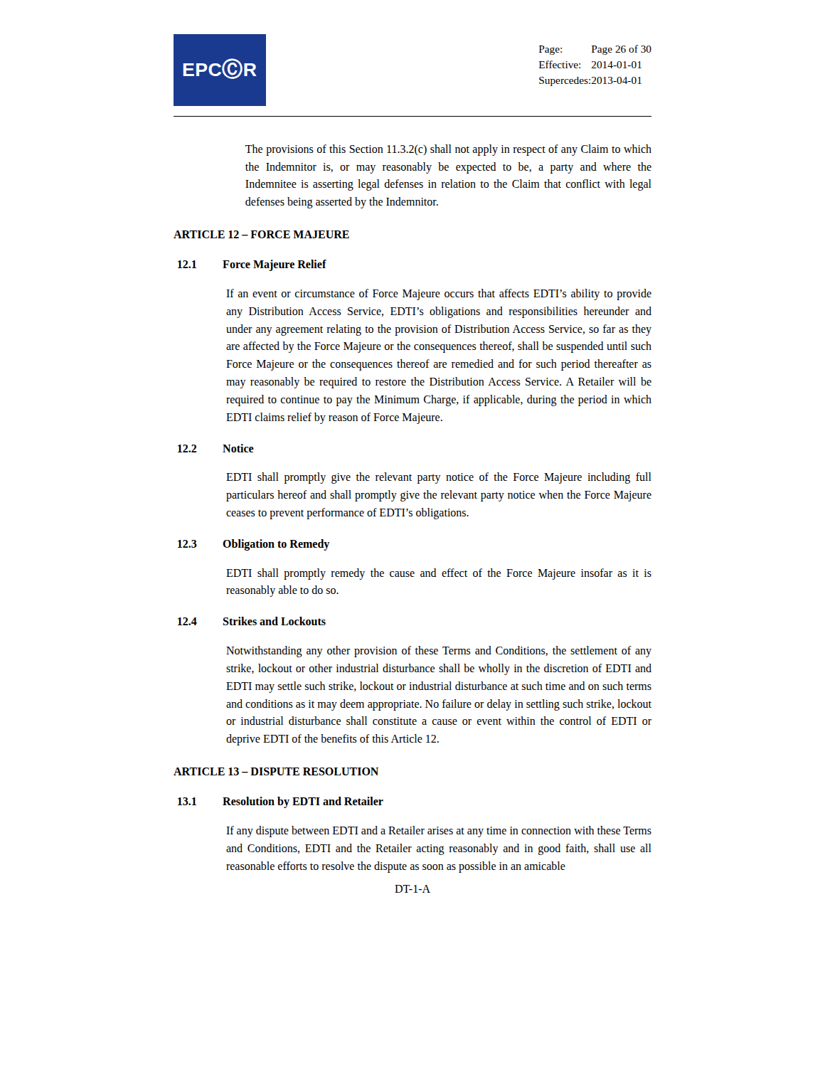EPCⒸR
| Page: | Page 26 of 30 |
| Effective: | 2014-01-01 |
| Supercedes: | 2013-04-01 |
The provisions of this Section 11.3.2(c) shall not apply in respect of any Claim to which the Indemnitor is, or may reasonably be expected to be, a party and where the Indemnitee is asserting legal defenses in relation to the Claim that conflict with legal defenses being asserted by the Indemnitor.
ARTICLE 12 – FORCE MAJEURE
12.1
Force Majeure Relief
If an event or circumstance of Force Majeure occurs that affects EDTI’s ability to provide any Distribution Access Service, EDTI’s obligations and responsibilities hereunder and under any agreement relating to the provision of Distribution Access Service, so far as they are affected by the Force Majeure or the consequences thereof, shall be suspended until such Force Majeure or the consequences thereof are remedied and for such period thereafter as may reasonably be required to restore the Distribution Access Service. A Retailer will be required to continue to pay the Minimum Charge, if applicable, during the period in which EDTI claims relief by reason of Force Majeure.
12.2
Notice
EDTI shall promptly give the relevant party notice of the Force Majeure including full particulars hereof and shall promptly give the relevant party notice when the Force Majeure ceases to prevent performance of EDTI’s obligations.
12.3
Obligation to Remedy
EDTI shall promptly remedy the cause and effect of the Force Majeure insofar as it is reasonably able to do so.
12.4
Strikes and Lockouts
Notwithstanding any other provision of these Terms and Conditions, the settlement of any strike, lockout or other industrial disturbance shall be wholly in the discretion of EDTI and EDTI may settle such strike, lockout or industrial disturbance at such time and on such terms and conditions as it may deem appropriate. No failure or delay in settling such strike, lockout or industrial disturbance shall constitute a cause or event within the control of EDTI or deprive EDTI of the benefits of this Article 12.
ARTICLE 13 – DISPUTE RESOLUTION
13.1
Resolution by EDTI and Retailer
If any dispute between EDTI and a Retailer arises at any time in connection with these Terms and Conditions, EDTI and the Retailer acting reasonably and in good faith, shall use all reasonable efforts to resolve the dispute as soon as possible in an amicable
DT-1-A